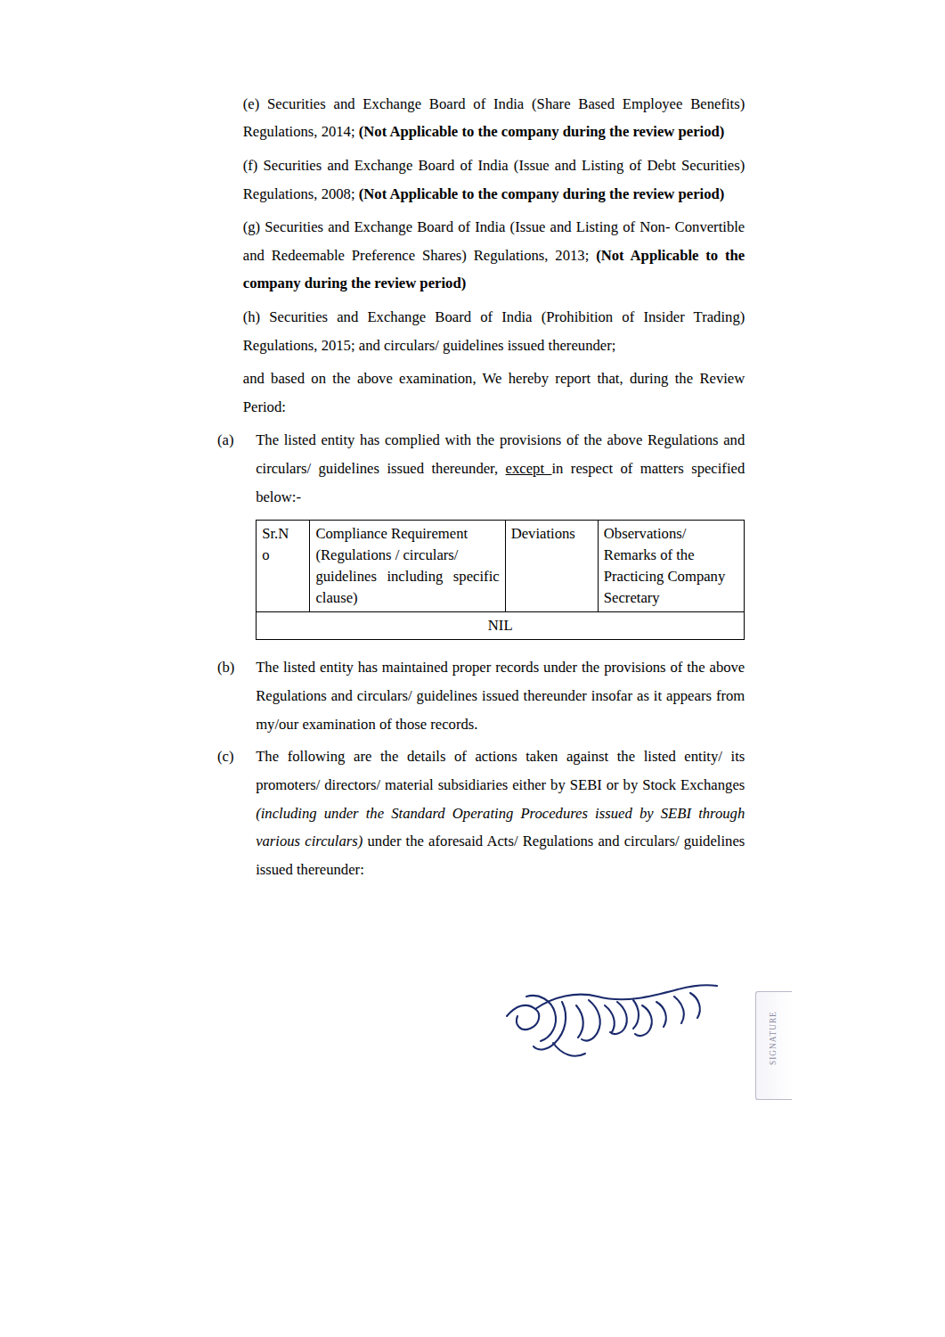(e) Securities and Exchange Board of India (Share Based Employee Benefits) Regulations, 2014; (Not Applicable to the company during the review period)
(f) Securities and Exchange Board of India (Issue and Listing of Debt Securities) Regulations, 2008; (Not Applicable to the company during the review period)
(g) Securities and Exchange Board of India (Issue and Listing of Non- Convertible and Redeemable Preference Shares) Regulations, 2013; (Not Applicable to the company during the review period)
(h) Securities and Exchange Board of India (Prohibition of Insider Trading) Regulations, 2015; and circulars/ guidelines issued thereunder;
and based on the above examination, We hereby report that, during the Review Period:
(a) The listed entity has complied with the provisions of the above Regulations and circulars/ guidelines issued thereunder, except in respect of matters specified below:-
| Sr.N o | Compliance Requirement (Regulations / circulars/ guidelines including specific clause) | Deviations | Observations/ Remarks of the Practicing Company Secretary |
| NIL |
(b) The listed entity has maintained proper records under the provisions of the above Regulations and circulars/ guidelines issued thereunder insofar as it appears from my/our examination of those records.
(c) The following are the details of actions taken against the listed entity/ its promoters/ directors/ material subsidiaries either by SEBI or by Stock Exchanges (including under the Standard Operating Procedures issued by SEBI through various circulars) under the aforesaid Acts/ Regulations and circulars/ guidelines issued thereunder:
SIGNATURE